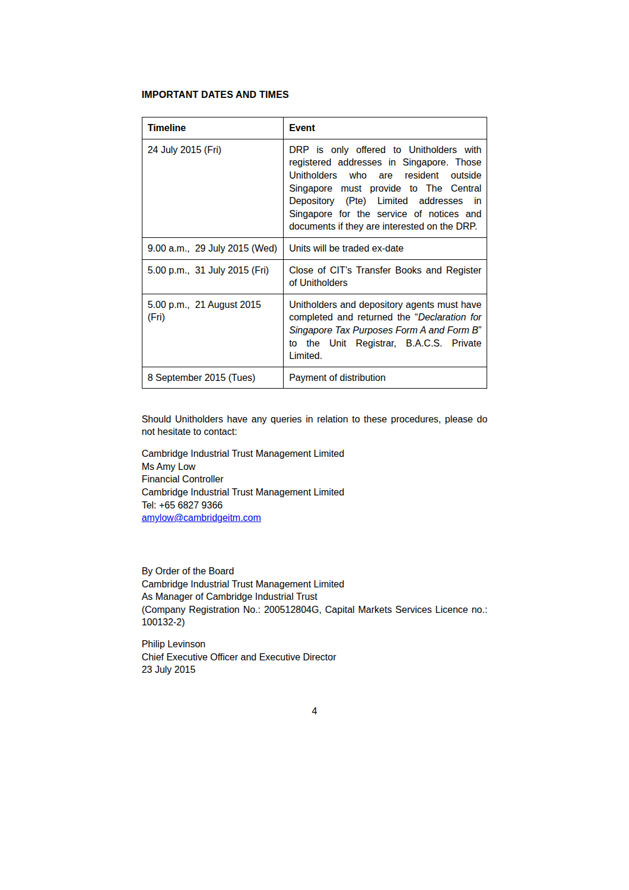IMPORTANT DATES AND TIMES
| Timeline | Event |
| --- | --- |
| 24 July 2015 (Fri) | DRP is only offered to Unitholders with registered addresses in Singapore. Those Unitholders who are resident outside Singapore must provide to The Central Depository (Pte) Limited addresses in Singapore for the service of notices and documents if they are interested on the DRP. |
| 9.00 a.m., 29 July 2015 (Wed) | Units will be traded ex-date |
| 5.00 p.m., 31 July 2015 (Fri) | Close of CIT’s Transfer Books and Register of Unitholders |
| 5.00 p.m., 21 August 2015 (Fri) | Unitholders and depository agents must have completed and returned the “ Declaration for Singapore Tax Purposes Form A and Form B ” to the Unit Registrar, B.A.C.S. Private Limited. |
| 8 September 2015 (Tues) | Payment of distribution |
Should Unitholders have any queries in relation to these procedures, please do not hesitate to contact:
Cambridge Industrial Trust Management Limited
Ms Amy Low
Financial Controller
Cambridge Industrial Trust Management Limited
Tel: +65 6827 9366
amylow@cambridgeitm.com
By Order of the Board
Cambridge Industrial Trust Management Limited
As Manager of Cambridge Industrial Trust
(Company Registration No.: 200512804G, Capital Markets Services Licence no.: 100132-2)
Philip Levinson
Chief Executive Officer and Executive Director
23 July 2015
4